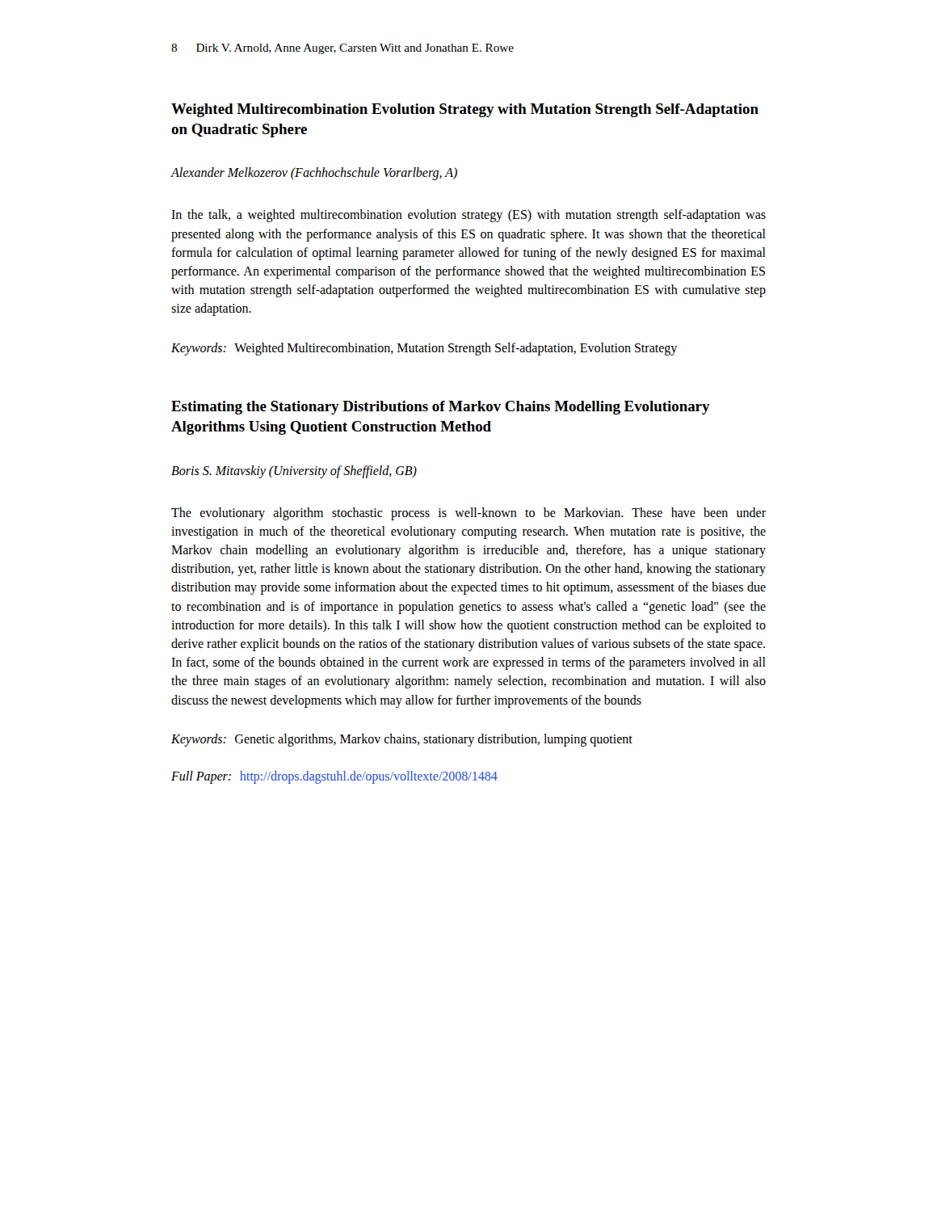8 Dirk V. Arnold, Anne Auger, Carsten Witt and Jonathan E. Rowe
Weighted Multirecombination Evolution Strategy with Mutation Strength Self-Adaptation on Quadratic Sphere
Alexander Melkozerov (Fachhochschule Vorarlberg, A)
In the talk, a weighted multirecombination evolution strategy (ES) with mutation strength self-adaptation was presented along with the performance analysis of this ES on quadratic sphere. It was shown that the theoretical formula for calculation of optimal learning parameter allowed for tuning of the newly designed ES for maximal performance. An experimental comparison of the performance showed that the weighted multirecombination ES with mutation strength self-adaptation outperformed the weighted multirecombination ES with cumulative step size adaptation.
Keywords: Weighted Multirecombination, Mutation Strength Self-adaptation, Evolution Strategy
Estimating the Stationary Distributions of Markov Chains Modelling Evolutionary Algorithms Using Quotient Construction Method
Boris S. Mitavskiy (University of Sheffield, GB)
The evolutionary algorithm stochastic process is well-known to be Markovian. These have been under investigation in much of the theoretical evolutionary computing research. When mutation rate is positive, the Markov chain modelling an evolutionary algorithm is irreducible and, therefore, has a unique stationary distribution, yet, rather little is known about the stationary distribution. On the other hand, knowing the stationary distribution may provide some information about the expected times to hit optimum, assessment of the biases due to recombination and is of importance in population genetics to assess what's called a “genetic load" (see the introduction for more details). In this talk I will show how the quotient construction method can be exploited to derive rather explicit bounds on the ratios of the stationary distribution values of various subsets of the state space. In fact, some of the bounds obtained in the current work are expressed in terms of the parameters involved in all the three main stages of an evolutionary algorithm: namely selection, recombination and mutation. I will also discuss the newest developments which may allow for further improvements of the bounds
Keywords: Genetic algorithms, Markov chains, stationary distribution, lumping quotient
Full Paper: http://drops.dagstuhl.de/opus/volltexte/2008/1484